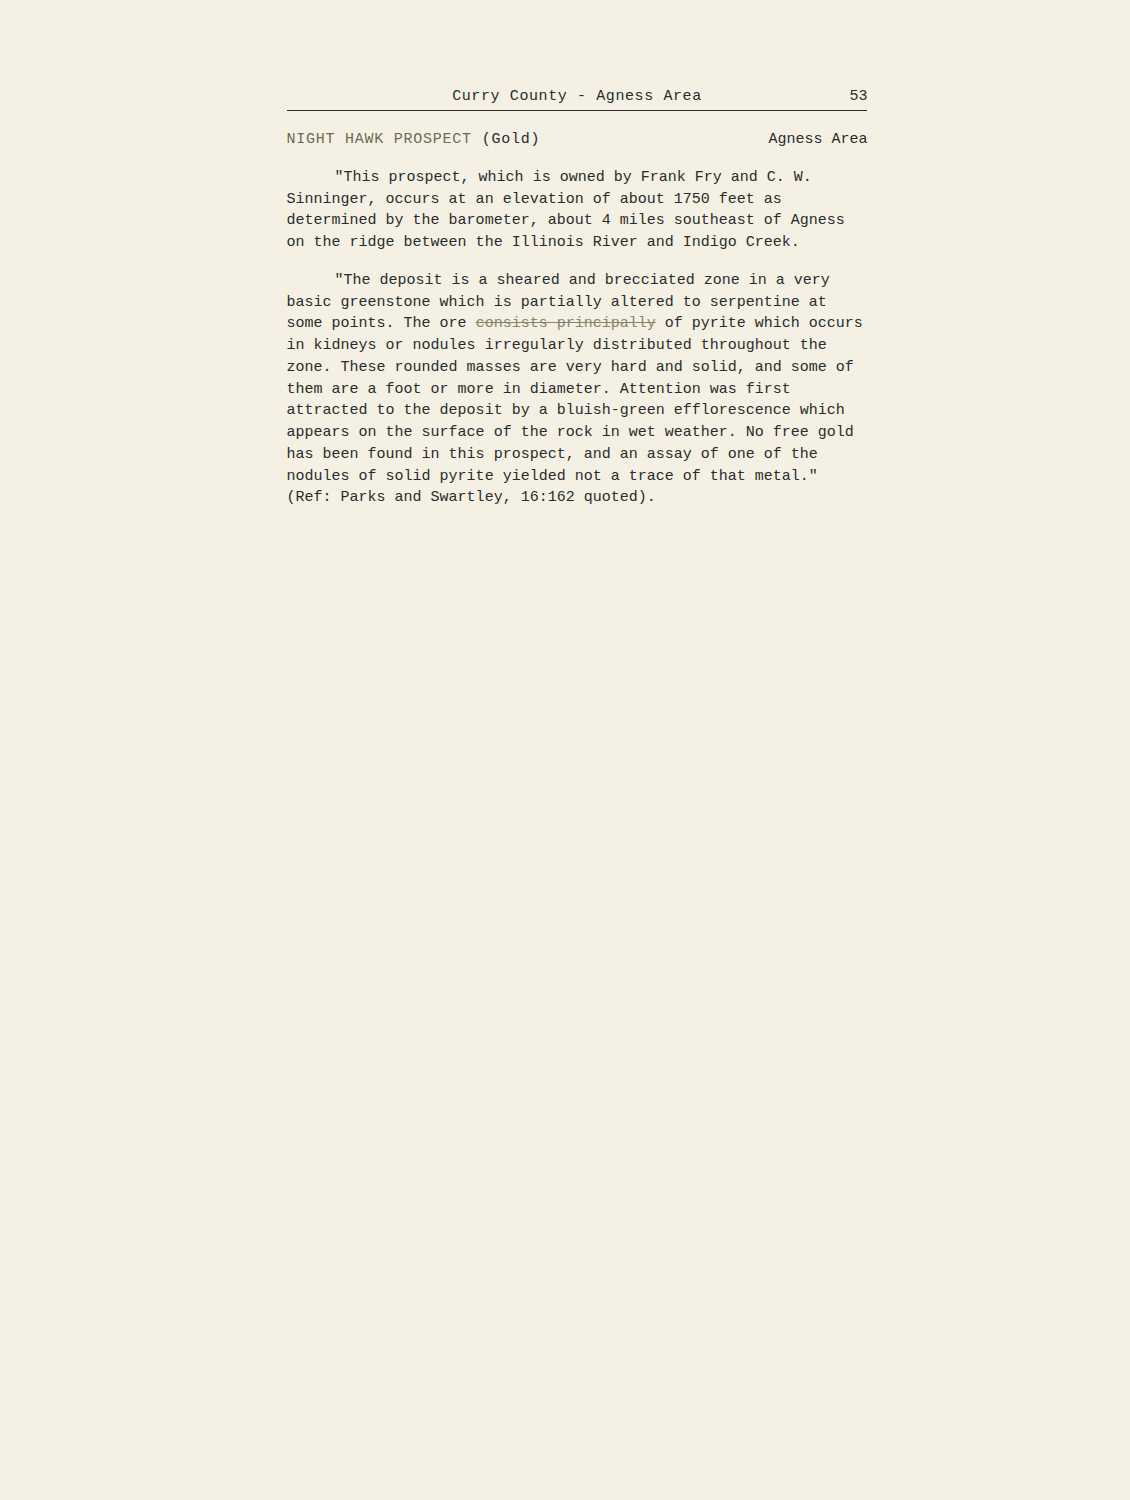Curry County - Agness Area 53
NIGHT HAWK PROSPECT (Gold) Agness Area
"This prospect, which is owned by Frank Fry and C. W. Sinninger, occurs at an elevation of about 1750 feet as determined by the barometer, about 4 miles southeast of Agness on the ridge between the Illinois River and Indigo Creek.
"The deposit is a sheared and brecciated zone in a very basic greenstone which is partially altered to serpentine at some points. The ore consists principally of pyrite which occurs in kidneys or nodules irregularly distributed throughout the zone. These rounded masses are very hard and solid, and some of them are a foot or more in diameter. Attention was first attracted to the deposit by a bluish-green efflorescence which appears on the surface of the rock in wet weather. No free gold has been found in this prospect, and an assay of one of the nodules of solid pyrite yielded not a trace of that metal." (Ref: Parks and Swartley, 16:162 quoted).